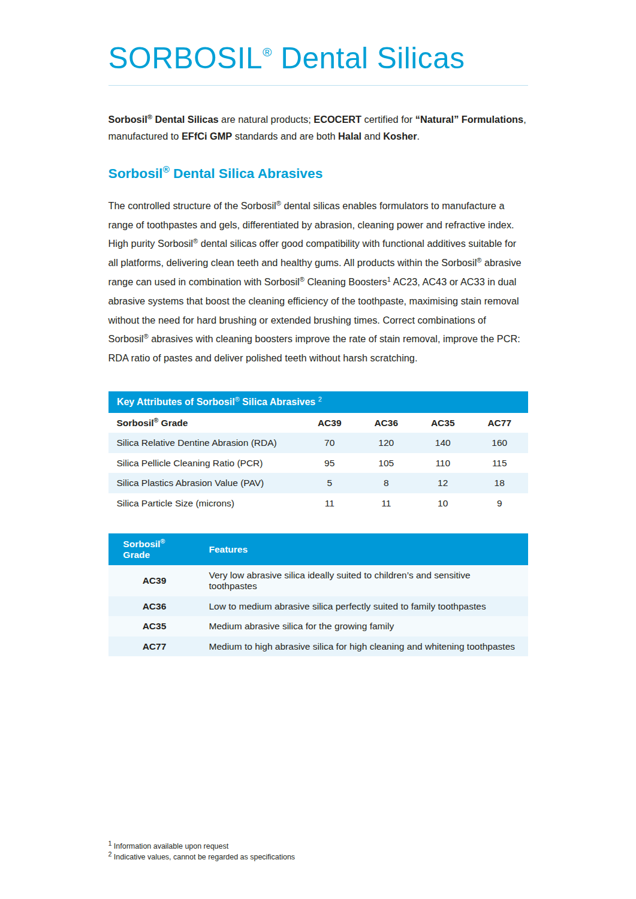SORBOSIL® Dental Silicas
Sorbosil® Dental Silicas are natural products; ECOCERT certified for “Natural” Formulations, manufactured to EFfCi GMP standards and are both Halal and Kosher.
Sorbosil® Dental Silica Abrasives
The controlled structure of the Sorbosil® dental silicas enables formulators to manufacture a range of toothpastes and gels, differentiated by abrasion, cleaning power and refractive index. High purity Sorbosil® dental silicas offer good compatibility with functional additives suitable for all platforms, delivering clean teeth and healthy gums. All products within the Sorbosil® abrasive range can used in combination with Sorbosil® Cleaning Boosters1 AC23, AC43 or AC33 in dual abrasive systems that boost the cleaning efficiency of the toothpaste, maximising stain removal without the need for hard brushing or extended brushing times. Correct combinations of Sorbosil® abrasives with cleaning boosters improve the rate of stain removal, improve the PCR: RDA ratio of pastes and deliver polished teeth without harsh scratching.
Key Attributes of Sorbosil ® Silica Abrasives 2
| Sorbosil ® Grade | AC39 | AC36 | AC35 | AC77 |
| --- | --- | --- | --- | --- |
| Silica Relative Dentine Abrasion (RDA) | 70 | 120 | 140 | 160 |
| Silica Pellicle Cleaning Ratio (PCR) | 95 | 105 | 110 | 115 |
| Silica Plastics Abrasion Value (PAV) | 5 | 8 | 12 | 18 |
| Silica Particle Size (microns) | 11 | 11 | 10 | 9 |
| Sorbosil ® Grade | Features |
| --- | --- |
| AC39 | Very low abrasive silica ideally suited to children’s and sensitive toothpastes |
| AC36 | Low to medium abrasive silica perfectly suited to family toothpastes |
| AC35 | Medium abrasive silica for the growing family |
| AC77 | Medium to high abrasive silica for high cleaning and whitening toothpastes |
1 Information available upon request
2 Indicative values, cannot be regarded as specifications